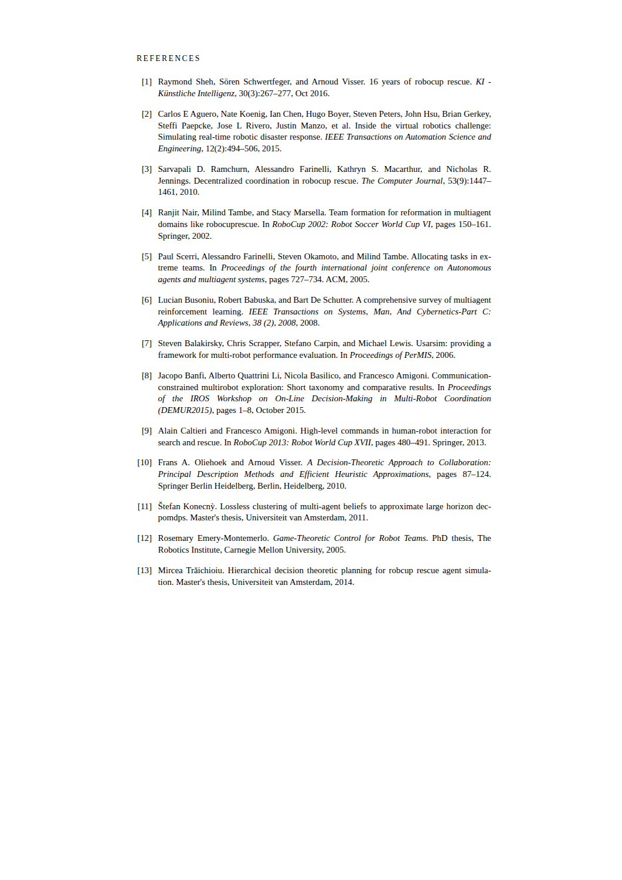References
[1] Raymond Sheh, Sören Schwertfeger, and Arnoud Visser. 16 years of robocup rescue. KI - Künstliche Intelligenz, 30(3):267–277, Oct 2016.
[2] Carlos E Aguero, Nate Koenig, Ian Chen, Hugo Boyer, Steven Peters, John Hsu, Brian Gerkey, Steffi Paepcke, Jose L Rivero, Justin Manzo, et al. Inside the virtual robotics challenge: Simulating real-time robotic disaster response. IEEE Transactions on Automation Science and Engineering, 12(2):494–506, 2015.
[3] Sarvapali D. Ramchurn, Alessandro Farinelli, Kathryn S. Macarthur, and Nicholas R. Jennings. Decentralized coordination in robocup rescue. The Computer Journal, 53(9):1447–1461, 2010.
[4] Ranjit Nair, Milind Tambe, and Stacy Marsella. Team formation for reformation in multiagent domains like robocuprescue. In RoboCup 2002: Robot Soccer World Cup VI, pages 150–161. Springer, 2002.
[5] Paul Scerri, Alessandro Farinelli, Steven Okamoto, and Milind Tambe. Allocating tasks in extreme teams. In Proceedings of the fourth international joint conference on Autonomous agents and multiagent systems, pages 727–734. ACM, 2005.
[6] Lucian Busoniu, Robert Babuska, and Bart De Schutter. A comprehensive survey of multiagent reinforcement learning. IEEE Transactions on Systems, Man, And Cybernetics-Part C: Applications and Reviews, 38 (2), 2008, 2008.
[7] Steven Balakirsky, Chris Scrapper, Stefano Carpin, and Michael Lewis. Usarsim: providing a framework for multi-robot performance evaluation. In Proceedings of PerMIS, 2006.
[8] Jacopo Banfi, Alberto Quattrini Li, Nicola Basilico, and Francesco Amigoni. Communication-constrained multirobot exploration: Short taxonomy and comparative results. In Proceedings of the IROS Workshop on On-Line Decision-Making in Multi-Robot Coordination (DEMUR2015), pages 1–8, October 2015.
[9] Alain Caltieri and Francesco Amigoni. High-level commands in human-robot interaction for search and rescue. In RoboCup 2013: Robot World Cup XVII, pages 480–491. Springer, 2013.
[10] Frans A. Oliehoek and Arnoud Visser. A Decision-Theoretic Approach to Collaboration: Principal Description Methods and Efficient Heuristic Approximations, pages 87–124. Springer Berlin Heidelberg, Berlin, Heidelberg, 2010.
[11] Štefan Konecnỳ. Lossless clustering of multi-agent beliefs to approximate large horizon dec-pomdps. Master's thesis, Universiteit van Amsterdam, 2011.
[12] Rosemary Emery-Montemerlo. Game-Theoretic Control for Robot Teams. PhD thesis, The Robotics Institute, Carnegie Mellon University, 2005.
[13] Mircea Trăichioiu. Hierarchical decision theoretic planning for robcup rescue agent simulation. Master's thesis, Universiteit van Amsterdam, 2014.